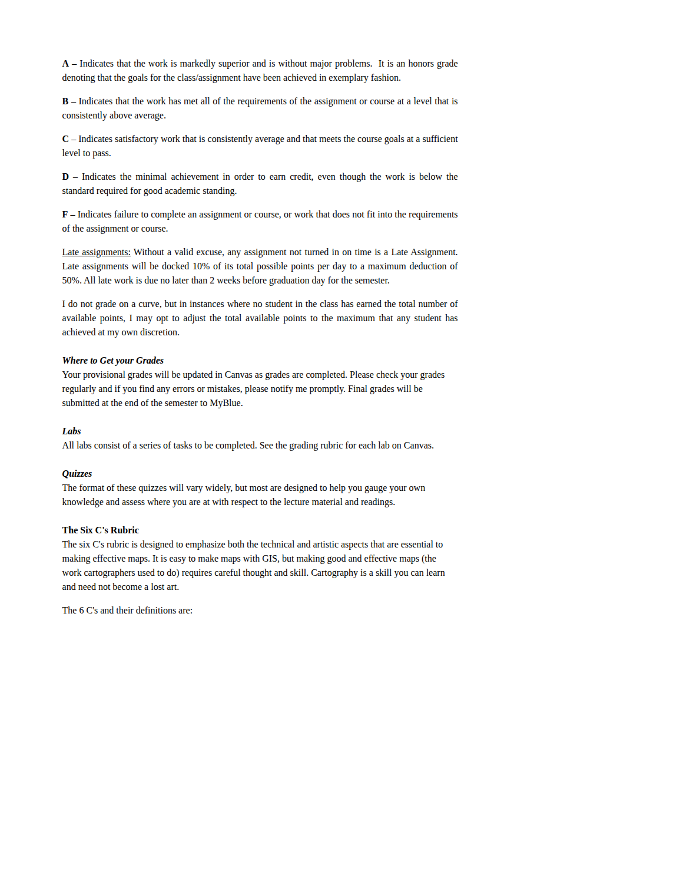A – Indicates that the work is markedly superior and is without major problems. It is an honors grade denoting that the goals for the class/assignment have been achieved in exemplary fashion.
B – Indicates that the work has met all of the requirements of the assignment or course at a level that is consistently above average.
C – Indicates satisfactory work that is consistently average and that meets the course goals at a sufficient level to pass.
D – Indicates the minimal achievement in order to earn credit, even though the work is below the standard required for good academic standing.
F – Indicates failure to complete an assignment or course, or work that does not fit into the requirements of the assignment or course.
Late assignments: Without a valid excuse, any assignment not turned in on time is a Late Assignment. Late assignments will be docked 10% of its total possible points per day to a maximum deduction of 50%. All late work is due no later than 2 weeks before graduation day for the semester.
I do not grade on a curve, but in instances where no student in the class has earned the total number of available points, I may opt to adjust the total available points to the maximum that any student has achieved at my own discretion.
Where to Get your Grades
Your provisional grades will be updated in Canvas as grades are completed. Please check your grades regularly and if you find any errors or mistakes, please notify me promptly. Final grades will be submitted at the end of the semester to MyBlue.
Labs
All labs consist of a series of tasks to be completed. See the grading rubric for each lab on Canvas.
Quizzes
The format of these quizzes will vary widely, but most are designed to help you gauge your own knowledge and assess where you are at with respect to the lecture material and readings.
The Six C's Rubric
The six C's rubric is designed to emphasize both the technical and artistic aspects that are essential to making effective maps. It is easy to make maps with GIS, but making good and effective maps (the work cartographers used to do) requires careful thought and skill. Cartography is a skill you can learn and need not become a lost art.
The 6 C's and their definitions are: